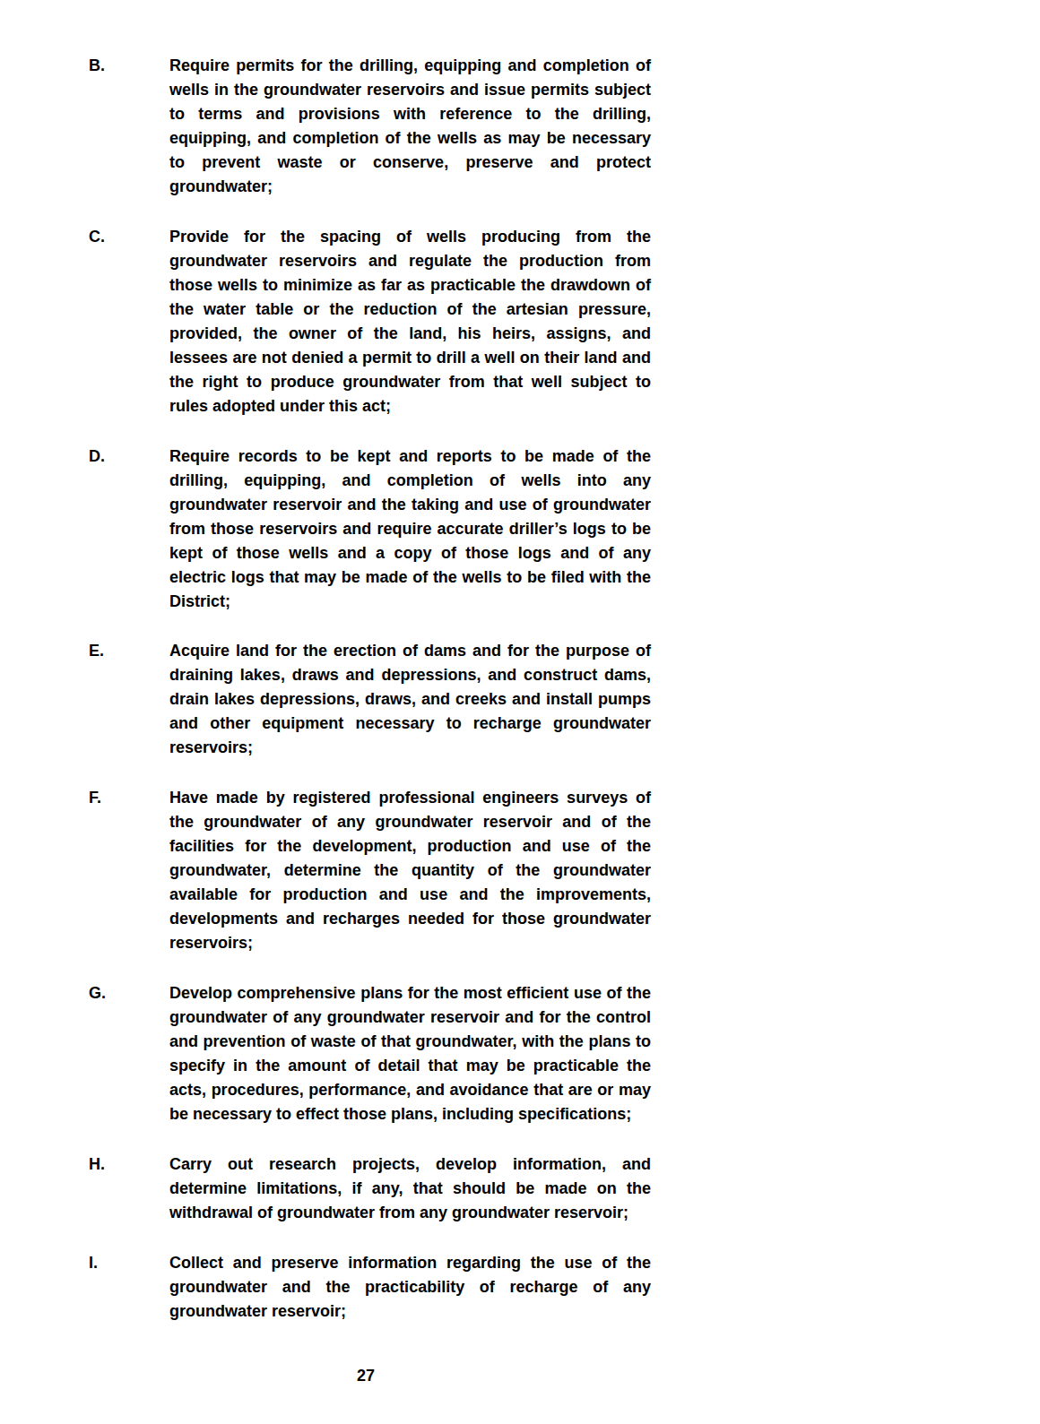B. Require permits for the drilling, equipping and completion of wells in the groundwater reservoirs and issue permits subject to terms and provisions with reference to the drilling, equipping, and completion of the wells as may be necessary to prevent waste or conserve, preserve and protect groundwater;
C. Provide for the spacing of wells producing from the groundwater reservoirs and regulate the production from those wells to minimize as far as practicable the drawdown of the water table or the reduction of the artesian pressure, provided, the owner of the land, his heirs, assigns, and lessees are not denied a permit to drill a well on their land and the right to produce groundwater from that well subject to rules adopted under this act;
D. Require records to be kept and reports to be made of the drilling, equipping, and completion of wells into any groundwater reservoir and the taking and use of groundwater from those reservoirs and require accurate driller’s logs to be kept of those wells and a copy of those logs and of any electric logs that may be made of the wells to be filed with the District;
E. Acquire land for the erection of dams and for the purpose of draining lakes, draws and depressions, and construct dams, drain lakes depressions, draws, and creeks and install pumps and other equipment necessary to recharge groundwater reservoirs;
F. Have made by registered professional engineers surveys of the groundwater of any groundwater reservoir and of the facilities for the development, production and use of the groundwater, determine the quantity of the groundwater available for production and use and the improvements, developments and recharges needed for those groundwater reservoirs;
G. Develop comprehensive plans for the most efficient use of the groundwater of any groundwater reservoir and for the control and prevention of waste of that groundwater, with the plans to specify in the amount of detail that may be practicable the acts, procedures, performance, and avoidance that are or may be necessary to effect those plans, including specifications;
H. Carry out research projects, develop information, and determine limitations, if any, that should be made on the withdrawal of groundwater from any groundwater reservoir;
I. Collect and preserve information regarding the use of the groundwater and the practicability of recharge of any groundwater reservoir;
27